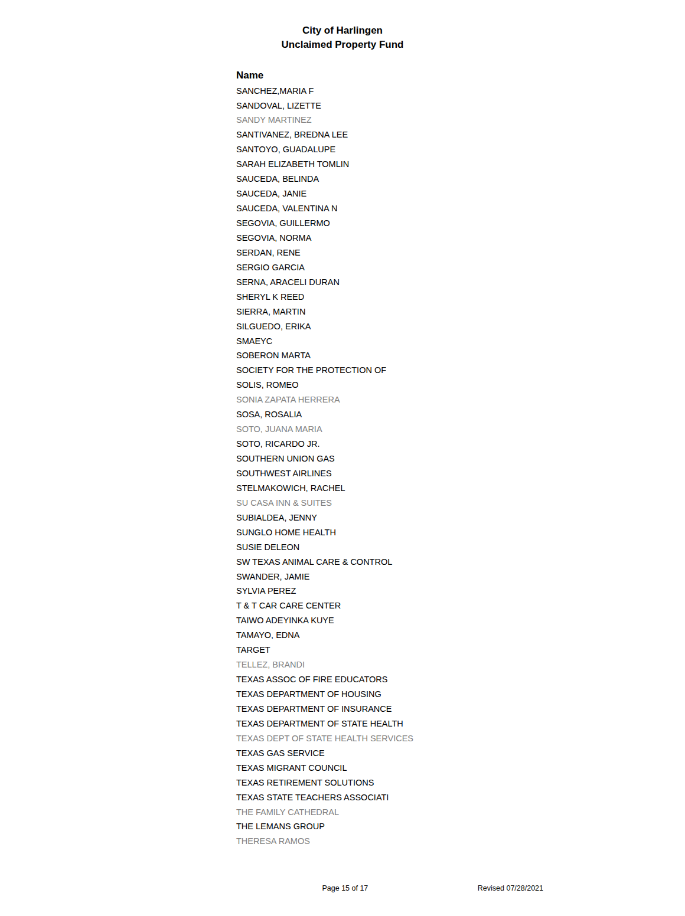City of Harlingen
Unclaimed Property Fund
Name
SANCHEZ,MARIA F
SANDOVAL, LIZETTE
SANDY MARTINEZ
SANTIVANEZ, BREDNA LEE
SANTOYO, GUADALUPE
SARAH ELIZABETH TOMLIN
SAUCEDA, BELINDA
SAUCEDA, JANIE
SAUCEDA, VALENTINA N
SEGOVIA, GUILLERMO
SEGOVIA, NORMA
SERDAN, RENE
SERGIO GARCIA
SERNA, ARACELI DURAN
SHERYL K REED
SIERRA, MARTIN
SILGUEDO, ERIKA
SMAEYC
SOBERON MARTA
SOCIETY FOR THE PROTECTION OF
SOLIS, ROMEO
SONIA ZAPATA HERRERA
SOSA, ROSALIA
SOTO, JUANA MARIA
SOTO, RICARDO JR.
SOUTHERN UNION GAS
SOUTHWEST AIRLINES
STELMAKOWICH, RACHEL
SU CASA INN & SUITES
SUBIALDEA, JENNY
SUNGLO HOME HEALTH
SUSIE DELEON
SW TEXAS ANIMAL CARE & CONTROL
SWANDER, JAMIE
SYLVIA PEREZ
T & T CAR CARE CENTER
TAIWO ADEYINKA KUYE
TAMAYO, EDNA
TARGET
TELLEZ, BRANDI
TEXAS ASSOC OF FIRE EDUCATORS
TEXAS DEPARTMENT OF HOUSING
TEXAS DEPARTMENT OF INSURANCE
TEXAS DEPARTMENT OF STATE HEALTH
TEXAS DEPT OF STATE HEALTH SERVICES
TEXAS GAS SERVICE
TEXAS MIGRANT COUNCIL
TEXAS RETIREMENT SOLUTIONS
TEXAS STATE TEACHERS ASSOCIATI
THE FAMILY CATHEDRAL
THE LEMANS GROUP
THERESA RAMOS
Page 15 of 17
Revised 07/28/2021